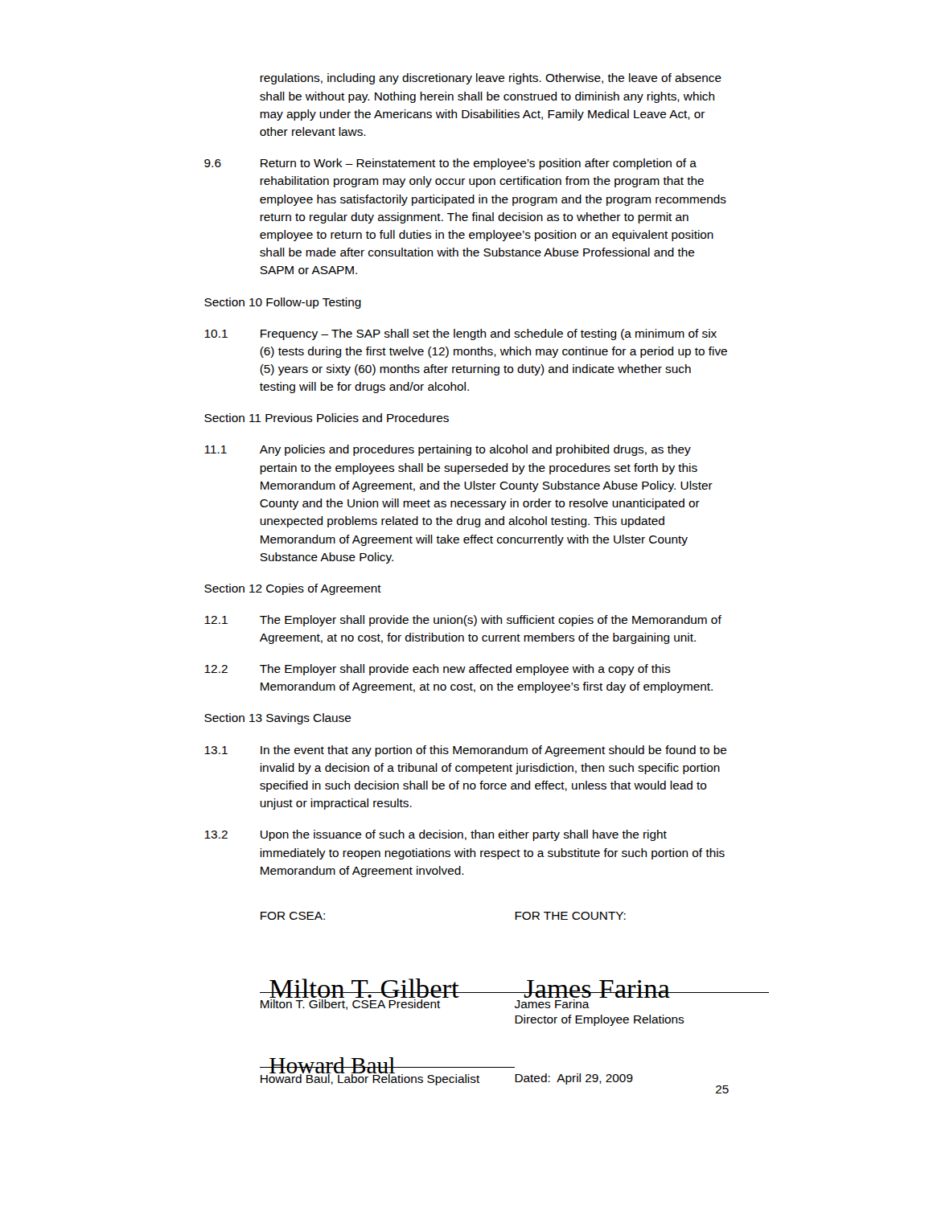regulations, including any discretionary leave rights. Otherwise, the leave of absence shall be without pay. Nothing herein shall be construed to diminish any rights, which may apply under the Americans with Disabilities Act, Family Medical Leave Act, or other relevant laws.
9.6
Return to Work – Reinstatement to the employee’s position after completion of a rehabilitation program may only occur upon certification from the program that the employee has satisfactorily participated in the program and the program recommends return to regular duty assignment. The final decision as to whether to permit an employee to return to full duties in the employee’s position or an equivalent position shall be made after consultation with the Substance Abuse Professional and the SAPM or ASAPM.
Section 10 Follow-up Testing
10.1
Frequency – The SAP shall set the length and schedule of testing (a minimum of six (6) tests during the first twelve (12) months, which may continue for a period up to five (5) years or sixty (60) months after returning to duty) and indicate whether such testing will be for drugs and/or alcohol.
Section 11 Previous Policies and Procedures
11.1
Any policies and procedures pertaining to alcohol and prohibited drugs, as they pertain to the employees shall be superseded by the procedures set forth by this Memorandum of Agreement, and the Ulster County Substance Abuse Policy. Ulster County and the Union will meet as necessary in order to resolve unanticipated or unexpected problems related to the drug and alcohol testing. This updated Memorandum of Agreement will take effect concurrently with the Ulster County Substance Abuse Policy.
Section 12 Copies of Agreement
12.1
The Employer shall provide the union(s) with sufficient copies of the Memorandum of Agreement, at no cost, for distribution to current members of the bargaining unit.
12.2
The Employer shall provide each new affected employee with a copy of this Memorandum of Agreement, at no cost, on the employee’s first day of employment.
Section 13 Savings Clause
13.1
In the event that any portion of this Memorandum of Agreement should be found to be invalid by a decision of a tribunal of competent jurisdiction, then such specific portion specified in such decision shall be of no force and effect, unless that would lead to unjust or impractical results.
13.2
Upon the issuance of such a decision, than either party shall have the right immediately to reopen negotiations with respect to a substitute for such portion of this Memorandum of Agreement involved.
| FOR CSEA: Milton T. Gilbert Milton T. Gilbert, CSEA President Howard Baul Howard Baul, Labor Relations Specialist | FOR THE COUNTY: James Farina James Farina Director of Employee Relations Dated: April 29, 2009 |
25